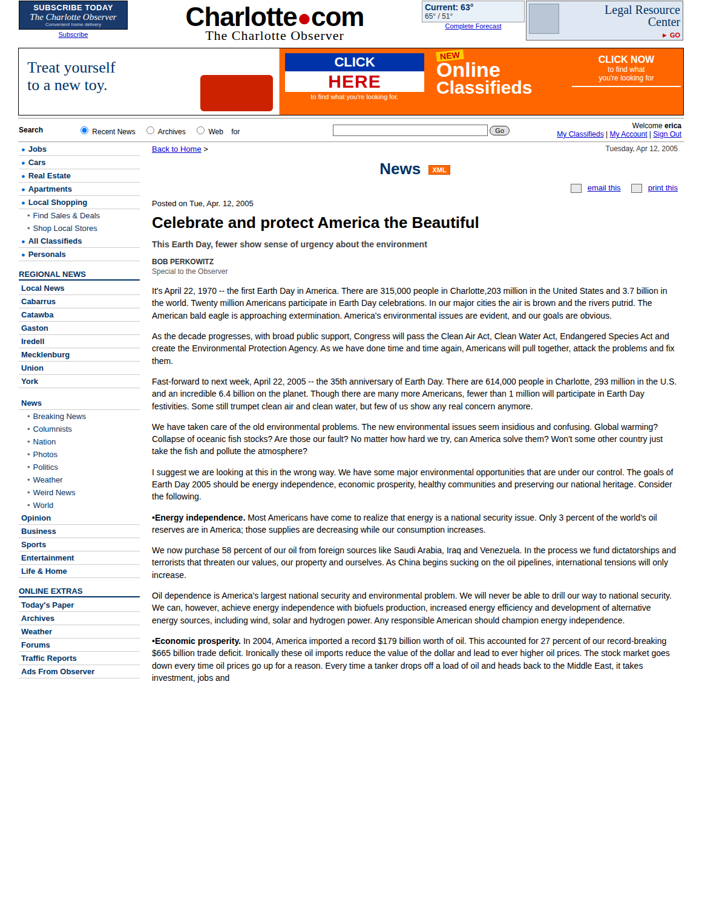| SUBSCRIBE TODAY The Charlotte Observer Convenient home delivery Subscribe | Charlotte ● com The Charlotte Observer | Current: 63° 65° / 51° Complete Forecast | Legal Resource Center ► GO |
Treat yourself
to a new toy.
CLICK
HERE
to find what you're looking for.
NEW
Online
Classifieds
CLICK NOW
to find what
you're looking for
| Search | Recent News Archives Web for | Go | Welcome erica My Classifieds / My Account / Sign Out |
| Jobs Cars Real Estate Apartments Local Shopping Find Sales & Deals Shop Local Stores All Classifieds Personals REGIONAL NEWS Local News Cabarrus Catawba Gaston Iredell Mecklenburg Union York News Breaking News Columnists Nation Photos Politics Weather Weird News World Opinion Business Sports Entertainment Life & Home ONLINE EXTRAS Today's Paper Archives Weather Forums Traffic Reports Ads From Observer | Tuesday, Apr 12, 2005 Back to Home > News XML email this print this Posted on Tue, Apr. 12, 2005 Celebrate and protect America the Beautiful This Earth Day, fewer show sense of urgency about the environment BOB PERKOWITZ Special to the Observer It's April 22, 1970 -- the first Earth Day in America. There are 315,000 people in Charlotte,203 million in the United States and 3.7 billion in the world. Twenty million Americans participate in Earth Day celebrations. In our major cities the air is brown and the rivers putrid. The American bald eagle is approaching extermination. America's environmental issues are evident, and our goals are obvious. As the decade progresses, with broad public support, Congress will pass the Clean Air Act, Clean Water Act, Endangered Species Act and create the Environmental Protection Agency. As we have done time and time again, Americans will pull together, attack the problems and fix them. Fast-forward to next week, April 22, 2005 -- the 35th anniversary of Earth Day. There are 614,000 people in Charlotte, 293 million in the U.S. and an incredible 6.4 billion on the planet. Though there are many more Americans, fewer than 1 million will participate in Earth Day festivities. Some still trumpet clean air and clean water, but few of us show any real concern anymore. We have taken care of the old environmental problems. The new environmental issues seem insidious and confusing. Global warming? Collapse of oceanic fish stocks? Are those our fault? No matter how hard we try, can America solve them? Won't some other country just take the fish and pollute the atmosphere? I suggest we are looking at this in the wrong way. We have some major environmental opportunities that are under our control. The goals of Earth Day 2005 should be energy independence, economic prosperity, healthy communities and preserving our national heritage. Consider the following. Energy independence. Most Americans have come to realize that energy is a national security issue. Only 3 percent of the world's oil reserves are in America; those supplies are decreasing while our consumption increases. We now purchase 58 percent of our oil from foreign sources like Saudi Arabia, Iraq and Venezuela. In the process we fund dictatorships and terrorists that threaten our values, our property and ourselves. As China begins sucking on the oil pipelines, international tensions will only increase. Oil dependence is America's largest national security and environmental problem. We will never be able to drill our way to national security. We can, however, achieve energy independence with biofuels production, increased energy efficiency and development of alternative energy sources, including wind, solar and hydrogen power. Any responsible American should champion energy independence. Economic prosperity. In 2004, America imported a record $179 billion worth of oil. This accounted for 27 percent of our record-breaking $665 billion trade deficit. Ironically these oil imports reduce the value of the dollar and lead to ever higher oil prices. The stock market goes down every time oil prices go up for a reason. Every time a tanker drops off a load of oil and heads back to the Middle East, it takes investment, jobs and |